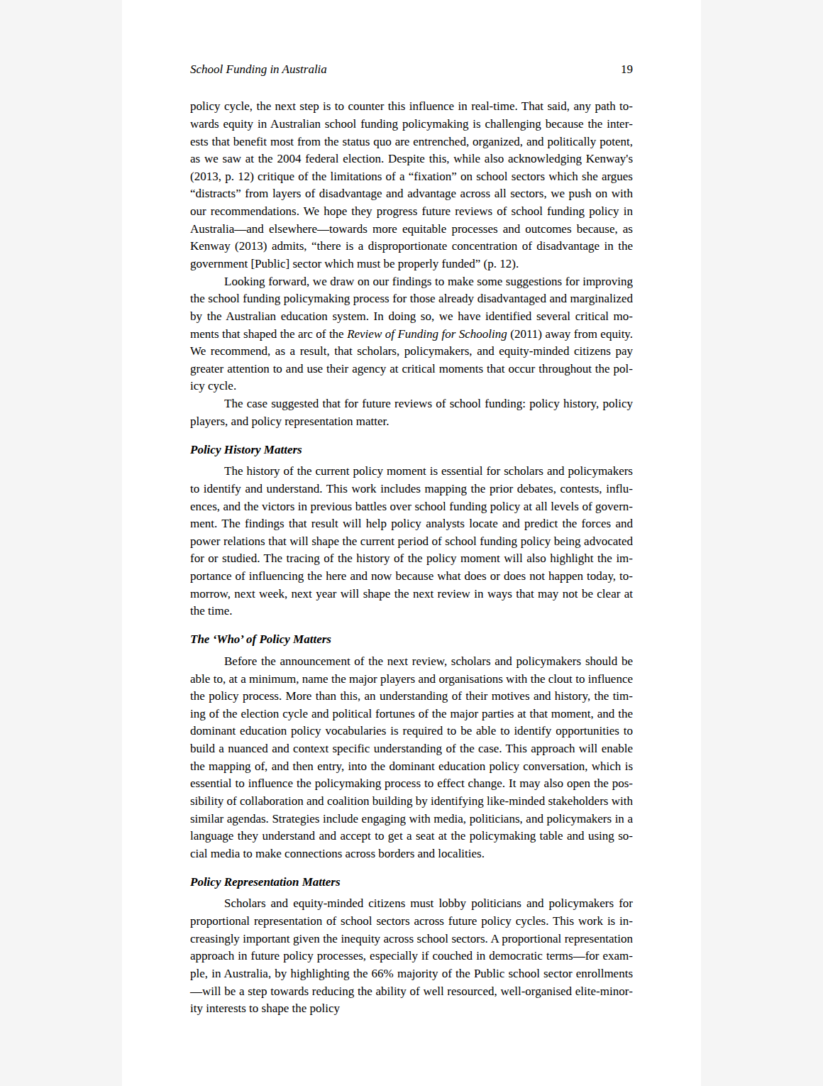School Funding in Australia 19
policy cycle, the next step is to counter this influence in real-time. That said, any path towards equity in Australian school funding policymaking is challenging because the interests that benefit most from the status quo are entrenched, organized, and politically potent, as we saw at the 2004 federal election. Despite this, while also acknowledging Kenway's (2013, p. 12) critique of the limitations of a “fixation” on school sectors which she argues “distracts” from layers of disadvantage and advantage across all sectors, we push on with our recommendations. We hope they progress future reviews of school funding policy in Australia—and elsewhere—towards more equitable processes and outcomes because, as Kenway (2013) admits, “there is a disproportionate concentration of disadvantage in the government [Public] sector which must be properly funded” (p. 12).
Looking forward, we draw on our findings to make some suggestions for improving the school funding policymaking process for those already disadvantaged and marginalized by the Australian education system. In doing so, we have identified several critical moments that shaped the arc of the Review of Funding for Schooling (2011) away from equity. We recommend, as a result, that scholars, policymakers, and equity-minded citizens pay greater attention to and use their agency at critical moments that occur throughout the policy cycle.
The case suggested that for future reviews of school funding: policy history, policy players, and policy representation matter.
Policy History Matters
The history of the current policy moment is essential for scholars and policymakers to identify and understand. This work includes mapping the prior debates, contests, influences, and the victors in previous battles over school funding policy at all levels of government. The findings that result will help policy analysts locate and predict the forces and power relations that will shape the current period of school funding policy being advocated for or studied. The tracing of the history of the policy moment will also highlight the importance of influencing the here and now because what does or does not happen today, tomorrow, next week, next year will shape the next review in ways that may not be clear at the time.
The ‘Who’ of Policy Matters
Before the announcement of the next review, scholars and policymakers should be able to, at a minimum, name the major players and organisations with the clout to influence the policy process. More than this, an understanding of their motives and history, the timing of the election cycle and political fortunes of the major parties at that moment, and the dominant education policy vocabularies is required to be able to identify opportunities to build a nuanced and context specific understanding of the case. This approach will enable the mapping of, and then entry, into the dominant education policy conversation, which is essential to influence the policymaking process to effect change. It may also open the possibility of collaboration and coalition building by identifying like-minded stakeholders with similar agendas. Strategies include engaging with media, politicians, and policymakers in a language they understand and accept to get a seat at the policymaking table and using social media to make connections across borders and localities.
Policy Representation Matters
Scholars and equity-minded citizens must lobby politicians and policymakers for proportional representation of school sectors across future policy cycles. This work is increasingly important given the inequity across school sectors. A proportional representation approach in future policy processes, especially if couched in democratic terms—for example, in Australia, by highlighting the 66% majority of the Public school sector enrollments—will be a step towards reducing the ability of well resourced, well-organised elite-minority interests to shape the policy